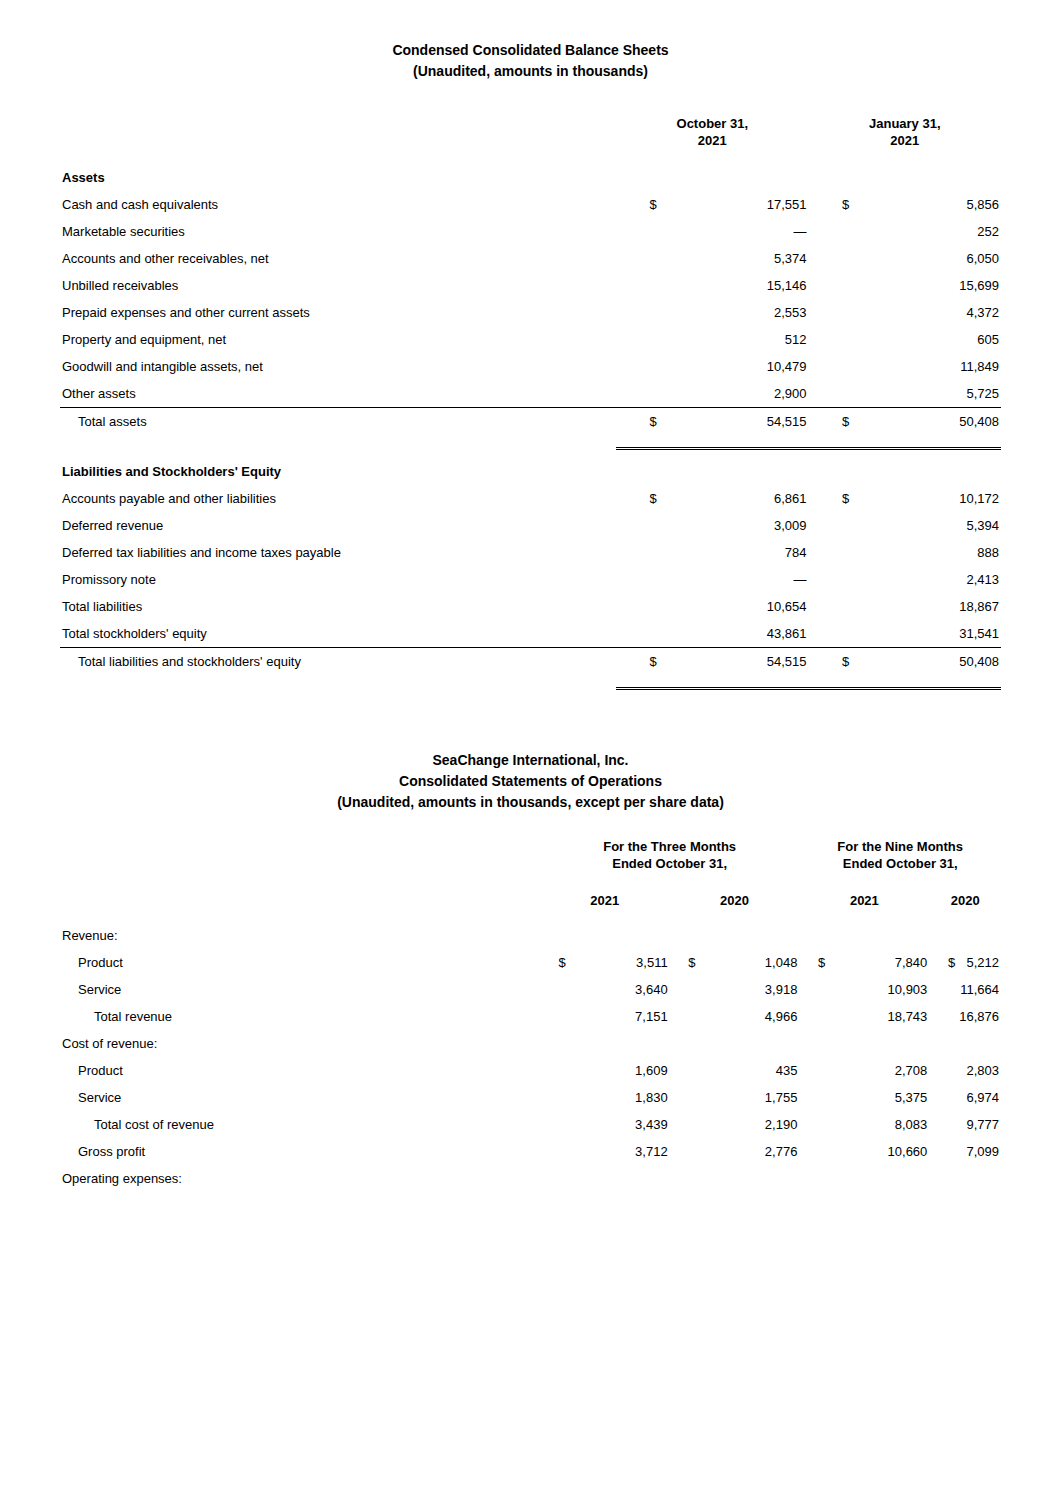Condensed Consolidated Balance Sheets
(Unaudited, amounts in thousands)
| | October 31, 2021 | January 31, 2021 |
| Assets | | | | |
| Cash and cash equivalents | $ | 17,551 | $ | 5,856 |
| Marketable securities | | — | | 252 |
| Accounts and other receivables, net | | 5,374 | | 6,050 |
| Unbilled receivables | | 15,146 | | 15,699 |
| Prepaid expenses and other current assets | | 2,553 | | 4,372 |
| Property and equipment, net | | 512 | | 605 |
| Goodwill and intangible assets, net | | 10,479 | | 11,849 |
| Other assets | | 2,900 | | 5,725 |
| Total assets | $ | 54,515 | $ | 50,408 |
| Liabilities and Stockholders' Equity | | | | |
| Accounts payable and other liabilities | $ | 6,861 | $ | 10,172 |
| Deferred revenue | | 3,009 | | 5,394 |
| Deferred tax liabilities and income taxes payable | | 784 | | 888 |
| Promissory note | | — | | 2,413 |
| Total liabilities | | 10,654 | | 18,867 |
| Total stockholders' equity | | 43,861 | | 31,541 |
| Total liabilities and stockholders' equity | $ | 54,515 | $ | 50,408 |
SeaChange International, Inc.
Consolidated Statements of Operations
(Unaudited, amounts in thousands, except per share data)
| | For the Three Months Ended October 31, | For the Nine Months Ended October 31, |
| | 2021 | 2020 | 2021 | 2020 |
| Revenue: | |
| Product | $ | 3,511 | $ | 1,048 | $ | 7,840 | $ | 5,212 |
| Service | | 3,640 | | 3,918 | | 10,903 | | 11,664 |
| Total revenue | | 7,151 | | 4,966 | | 18,743 | | 16,876 |
| Cost of revenue: | |
| Product | | 1,609 | | 435 | | 2,708 | | 2,803 |
| Service | | 1,830 | | 1,755 | | 5,375 | | 6,974 |
| Total cost of revenue | | 3,439 | | 2,190 | | 8,083 | | 9,777 |
| Gross profit | | 3,712 | | 2,776 | | 10,660 | | 7,099 |
| Operating expenses: | |